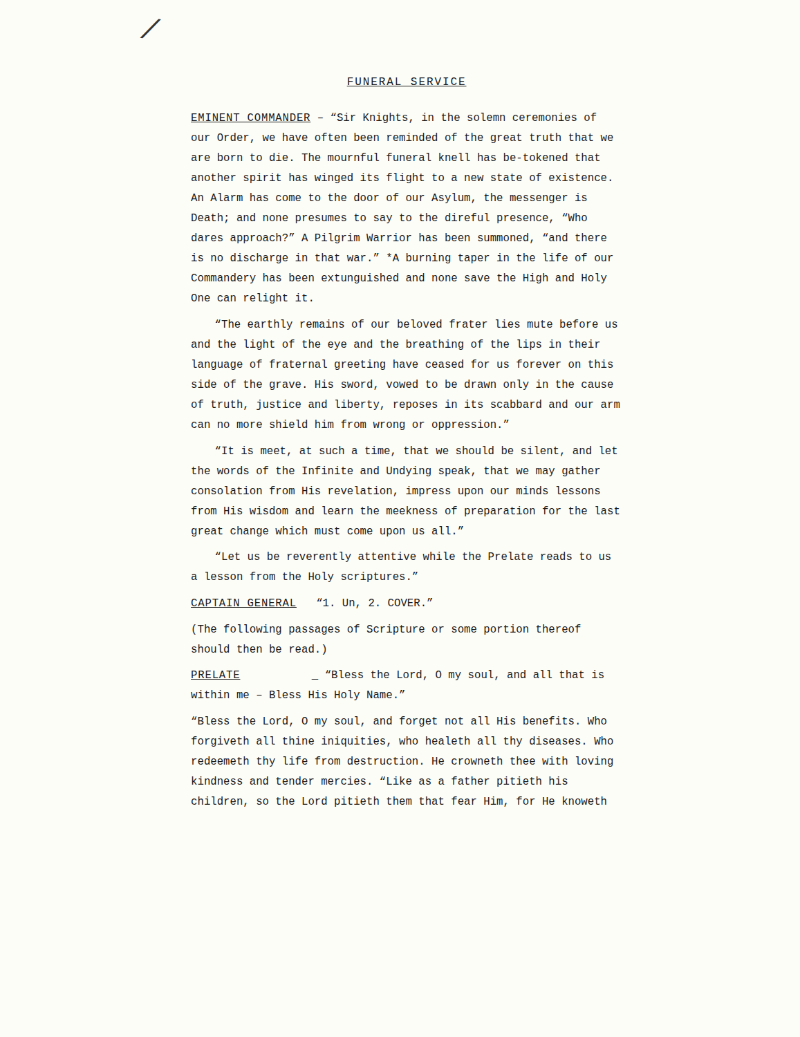/
FUNERAL SERVICE
EMINENT COMMANDER – “Sir Knights, in the solemn ceremonies of our Order, we have often been reminded of the great truth that we are born to die. The mournful funeral knell has be-tokened that another spirit has winged its flight to a new state of existence. An Alarm has come to the door of our Asylum, the messenger is Death; and none presumes to say to the direful presence, “Who dares approach?” A Pilgrim Warrior has been summoned, “and there is no discharge in that war.” *A burning taper in the life of our Commandery has been extunguished and none save the High and Holy One can relight it.
“The earthly remains of our beloved frater lies mute before us and the light of the eye and the breathing of the lips in their language of fraternal greeting have ceased for us forever on this side of the grave. His sword, vowed to be drawn only in the cause of truth, justice and liberty, reposes in its scabbard and our arm can no more shield him from wrong or oppression.”
“It is meet, at such a time, that we should be silent, and let the words of the Infinite and Undying speak, that we may gather consolation from His revelation, impress upon our minds lessons from His wisdom and learn the meekness of preparation for the last great change which must come upon us all.”
“Let us be reverently attentive while the Prelate reads to us a lesson from the Holy scriptures.”
CAPTAIN GENERAL “1. Un, 2. COVER.”
(The following passages of Scripture or some portion thereof should then be read.)
PRELATE _ “Bless the Lord, O my soul, and all that is within me – Bless His Holy Name.”
“Bless the Lord, O my soul, and forget not all His benefits. Who forgiveth all thine iniquities, who healeth all thy diseases. Who redeemeth thy life from destruction. He crowneth thee with loving kindness and tender mercies. “Like as a father pitieth his children, so the Lord pitieth them that fear Him, for He knoweth